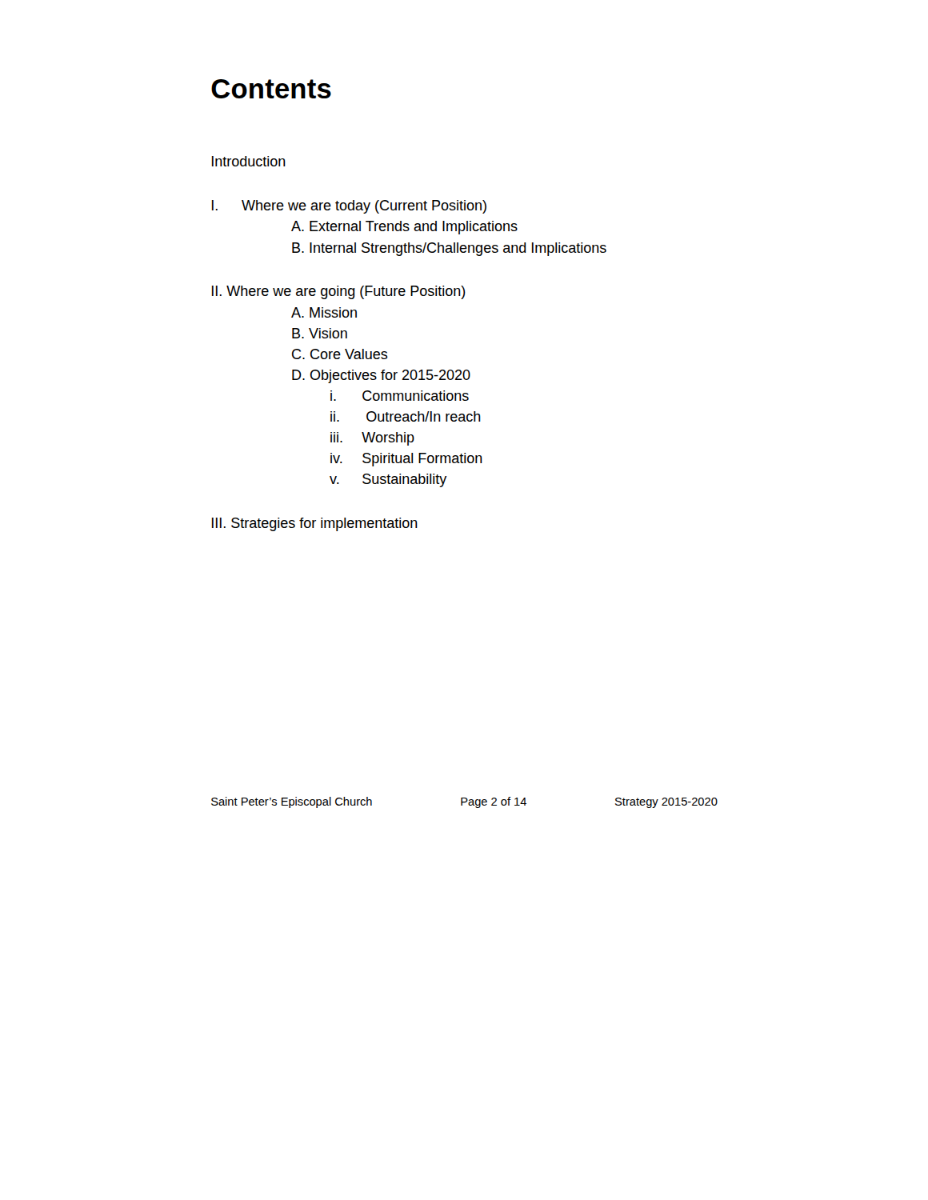Contents
Introduction
I. Where we are today (Current Position)
A. External Trends and Implications
B. Internal Strengths/Challenges and Implications
II. Where we are going (Future Position)
A. Mission
B. Vision
C. Core Values
D. Objectives for 2015-2020
i. Communications
ii. Outreach/In reach
iii. Worship
iv. Spiritual Formation
v. Sustainability
III. Strategies for implementation
Saint Peter’s Episcopal Church
Page 2 of 14
Strategy 2015-2020